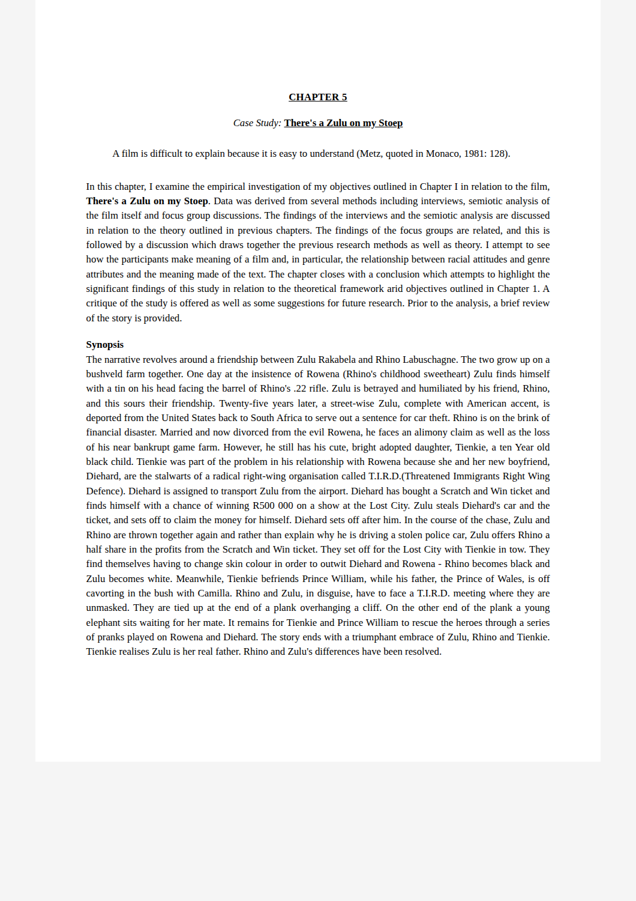CHAPTER 5
Case Study: There's a Zulu on my Stoep
A film is difficult to explain because it is easy to understand (Metz, quoted in Monaco, 1981: 128).
In this chapter, I examine the empirical investigation of my objectives outlined in Chapter I in relation to the film, There's a Zulu on my Stoep. Data was derived from several methods including interviews, semiotic analysis of the film itself and focus group discussions. The findings of the interviews and the semiotic analysis are discussed in relation to the theory outlined in previous chapters. The findings of the focus groups are related, and this is followed by a discussion which draws together the previous research methods as well as theory. I attempt to see how the participants make meaning of a film and, in particular, the relationship between racial attitudes and genre attributes and the meaning made of the text. The chapter closes with a conclusion which attempts to highlight the significant findings of this study in relation to the theoretical framework arid objectives outlined in Chapter 1. A critique of the study is offered as well as some suggestions for future research. Prior to the analysis, a brief review of the story is provided.
Synopsis
The narrative revolves around a friendship between Zulu Rakabela and Rhino Labuschagne. The two grow up on a bushveld farm together. One day at the insistence of Rowena (Rhino's childhood sweetheart) Zulu finds himself with a tin on his head facing the barrel of Rhino's .22 rifle. Zulu is betrayed and humiliated by his friend, Rhino, and this sours their friendship. Twenty-five years later, a street-wise Zulu, complete with American accent, is deported from the United States back to South Africa to serve out a sentence for car theft. Rhino is on the brink of financial disaster. Married and now divorced from the evil Rowena, he faces an alimony claim as well as the loss of his near bankrupt game farm. However, he still has his cute, bright adopted daughter, Tienkie, a ten Year old black child. Tienkie was part of the problem in his relationship with Rowena because she and her new boyfriend, Diehard, are the stalwarts of a radical right-wing organisation called T.I.R.D.(Threatened Immigrants Right Wing Defence). Diehard is assigned to transport Zulu from the airport. Diehard has bought a Scratch and Win ticket and finds himself with a chance of winning R500 000 on a show at the Lost City. Zulu steals Diehard's car and the ticket, and sets off to claim the money for himself. Diehard sets off after him. In the course of the chase, Zulu and Rhino are thrown together again and rather than explain why he is driving a stolen police car, Zulu offers Rhino a half share in the profits from the Scratch and Win ticket. They set off for the Lost City with Tienkie in tow. They find themselves having to change skin colour in order to outwit Diehard and Rowena - Rhino becomes black and Zulu becomes white. Meanwhile, Tienkie befriends Prince William, while his father, the Prince of Wales, is off cavorting in the bush with Camilla. Rhino and Zulu, in disguise, have to face a T.I.R.D. meeting where they are unmasked. They are tied up at the end of a plank overhanging a cliff. On the other end of the plank a young elephant sits waiting for her mate. It remains for Tienkie and Prince William to rescue the heroes through a series of pranks played on Rowena and Diehard. The story ends with a triumphant embrace of Zulu, Rhino and Tienkie. Tienkie realises Zulu is her real father. Rhino and Zulu's differences have been resolved.